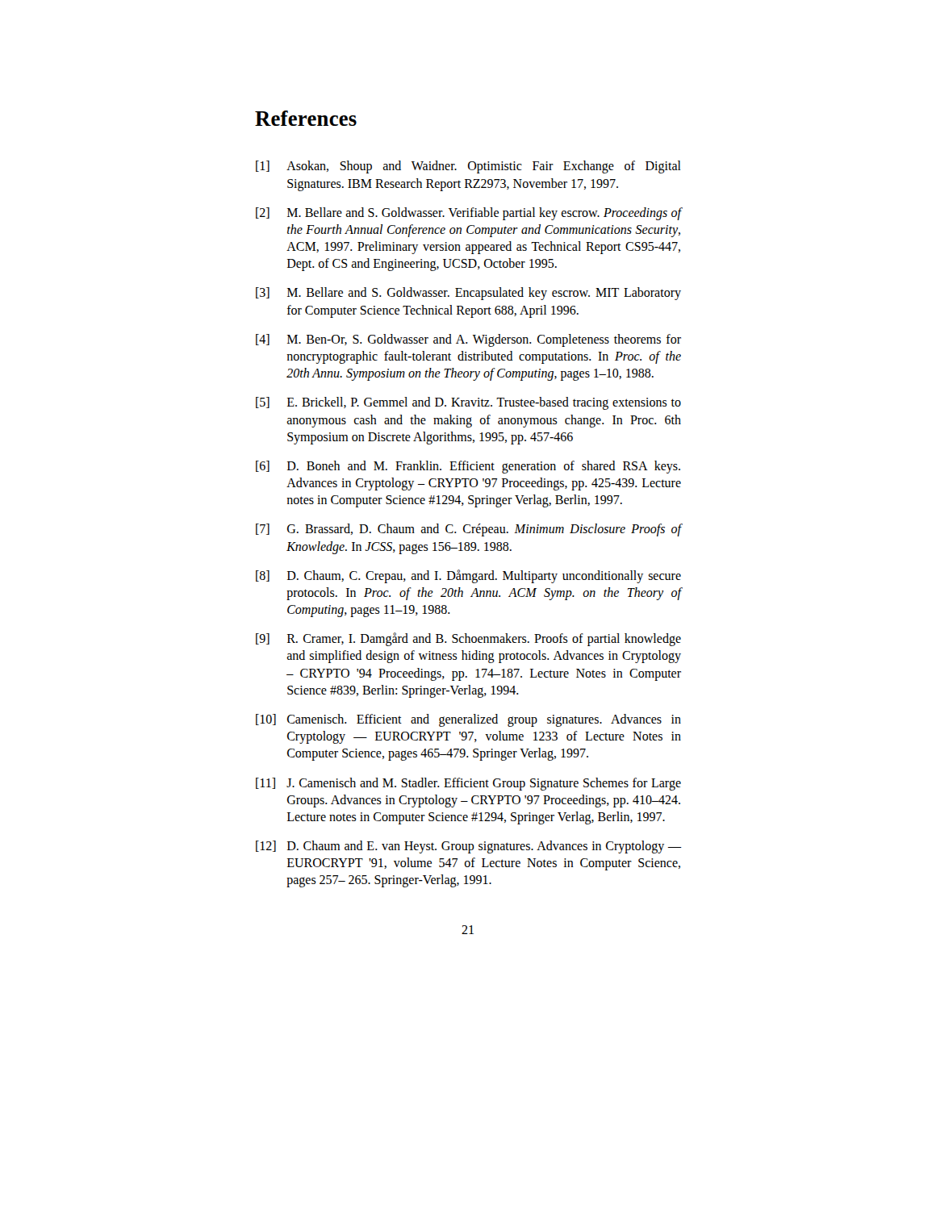References
[1] Asokan, Shoup and Waidner. Optimistic Fair Exchange of Digital Signatures. IBM Research Report RZ2973, November 17, 1997.
[2] M. Bellare and S. Goldwasser. Verifiable partial key escrow. Proceedings of the Fourth Annual Conference on Computer and Communications Security, ACM, 1997. Preliminary version appeared as Technical Report CS95-447, Dept. of CS and Engineering, UCSD, October 1995.
[3] M. Bellare and S. Goldwasser. Encapsulated key escrow. MIT Laboratory for Computer Science Technical Report 688, April 1996.
[4] M. Ben-Or, S. Goldwasser and A. Wigderson. Completeness theorems for noncryptographic fault-tolerant distributed computations. In Proc. of the 20th Annu. Symposium on the Theory of Computing, pages 1–10, 1988.
[5] E. Brickell, P. Gemmel and D. Kravitz. Trustee-based tracing extensions to anonymous cash and the making of anonymous change. In Proc. 6th Symposium on Discrete Algorithms, 1995, pp. 457-466
[6] D. Boneh and M. Franklin. Efficient generation of shared RSA keys. Advances in Cryptology – CRYPTO '97 Proceedings, pp. 425-439. Lecture notes in Computer Science #1294, Springer Verlag, Berlin, 1997.
[7] G. Brassard, D. Chaum and C. Crépeau. Minimum Disclosure Proofs of Knowledge. In JCSS, pages 156–189. 1988.
[8] D. Chaum, C. Crepau, and I. Dåmgard. Multiparty unconditionally secure protocols. In Proc. of the 20th Annu. ACM Symp. on the Theory of Computing, pages 11–19, 1988.
[9] R. Cramer, I. Damgård and B. Schoenmakers. Proofs of partial knowledge and simplified design of witness hiding protocols. Advances in Cryptology – CRYPTO '94 Proceedings, pp. 174–187. Lecture Notes in Computer Science #839, Berlin: Springer-Verlag, 1994.
[10] Camenisch. Efficient and generalized group signatures. Advances in Cryptology — EUROCRYPT '97, volume 1233 of Lecture Notes in Computer Science, pages 465–479. Springer Verlag, 1997.
[11] J. Camenisch and M. Stadler. Efficient Group Signature Schemes for Large Groups. Advances in Cryptology – CRYPTO '97 Proceedings, pp. 410–424. Lecture notes in Computer Science #1294, Springer Verlag, Berlin, 1997.
[12] D. Chaum and E. van Heyst. Group signatures. Advances in Cryptology — EUROCRYPT '91, volume 547 of Lecture Notes in Computer Science, pages 257– 265. Springer-Verlag, 1991.
21